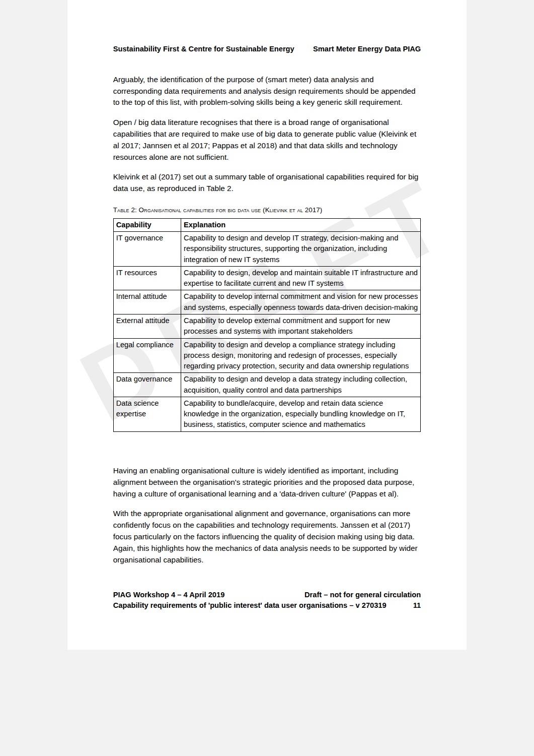DRAFT
Sustainability First & Centre for Sustainable Energy
Smart Meter Energy Data PIAG
Arguably, the identification of the purpose of (smart meter) data analysis and corresponding data requirements and analysis design requirements should be appended to the top of this list, with problem-solving skills being a key generic skill requirement.
Open / big data literature recognises that there is a broad range of organisational capabilities that are required to make use of big data to generate public value (Kleivink et al 2017; Jannsen et al 2017; Pappas et al 2018) and that data skills and technology resources alone are not sufficient.
Kleivink et al (2017) set out a summary table of organisational capabilities required for big data use, as reproduced in Table 2.
Table 2: Organisational capabilities for big data use (Klievink et al 2017)
| Capability | Explanation |
| --- | --- |
| IT governance | Capability to design and develop IT strategy, decision-making and responsibility structures, supporting the organization, including integration of new IT systems |
| IT resources | Capability to design, develop and maintain suitable IT infrastructure and expertise to facilitate current and new IT systems |
| Internal attitude | Capability to develop internal commitment and vision for new processes and systems, especially openness towards data-driven decision-making |
| External attitude | Capability to develop external commitment and support for new processes and systems with important stakeholders |
| Legal compliance | Capability to design and develop a compliance strategy including process design, monitoring and redesign of processes, especially regarding privacy protection, security and data ownership regulations |
| Data governance | Capability to design and develop a data strategy including collection, acquisition, quality control and data partnerships |
| Data science expertise | Capability to bundle/acquire, develop and retain data science knowledge in the organization, especially bundling knowledge on IT, business, statistics, computer science and mathematics |
Having an enabling organisational culture is widely identified as important, including alignment between the organisation's strategic priorities and the proposed data purpose, having a culture of organisational learning and a 'data-driven culture' (Pappas et al).
With the appropriate organisational alignment and governance, organisations can more confidently focus on the capabilities and technology requirements. Janssen et al (2017) focus particularly on the factors influencing the quality of decision making using big data. Again, this highlights how the mechanics of data analysis needs to be supported by wider organisational capabilities.
PIAG Workshop 4 – 4 April 2019
Draft – not for general circulation
Capability requirements of 'public interest' data user organisations – v 270319
11